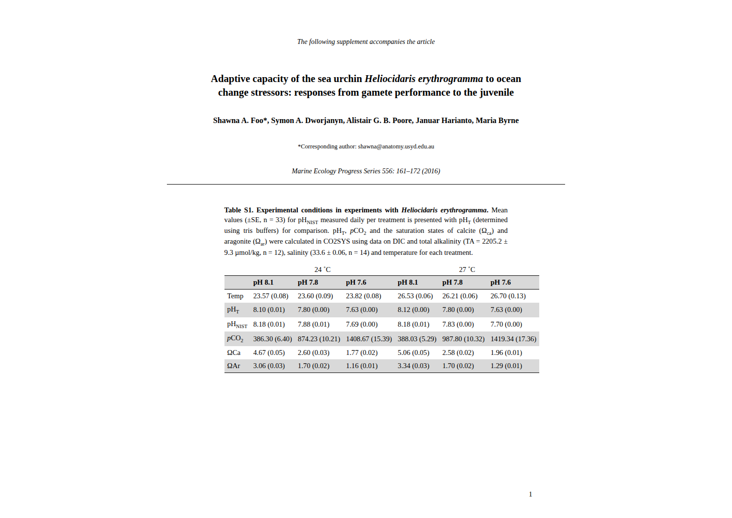The following supplement accompanies the article
Adaptive capacity of the sea urchin Heliocidaris erythrogramma to ocean change stressors: responses from gamete performance to the juvenile
Shawna A. Foo*, Symon A. Dworjanyn, Alistair G. B. Poore, Januar Harianto, Maria Byrne
*Corresponding author: shawna@anatomy.usyd.edu.au
Marine Ecology Progress Series 556: 161–172 (2016)
Table S1. Experimental conditions in experiments with Heliocidaris erythrogramma. Mean values (±SE, n = 33) for pHNIST measured daily per treatment is presented with pHT (determined using tris buffers) for comparison. pHT, p CO2 and the saturation states of calcite (Ωca) and aragonite (Ωar) were calculated in CO2SYS using data on DIC and total alkalinity (TA = 2205.2 ± 9.3 µmol/kg, n = 12), salinity (33.6 ± 0.06, n = 14) and temperature for each treatment.
| | 24 ˚C | 27 ˚C |
| --- | --- | --- |
| | pH 8.1 | pH 7.8 | pH 7.6 | pH 8.1 | pH 7.8 | pH 7.6 |
| Temp | 23.57 (0.08) | 23.60 (0.09) | 23.82 (0.08) | 26.53 (0.06) | 26.21 (0.06) | 26.70 (0.13) |
| pH T | 8.10 (0.01) | 7.80 (0.00) | 7.63 (0.00) | 8.12 (0.00) | 7.80 (0.00) | 7.63 (0.00) |
| pH NIST | 8.18 (0.01) | 7.88 (0.01) | 7.69 (0.00) | 8.18 (0.01) | 7.83 (0.00) | 7.70 (0.00) |
| p CO 2 | 386.30 (6.40) | 874.23 (10.21) | 1408.67 (15.39) | 388.03 (5.29) | 987.80 (10.32) | 1419.34 (17.36) |
| Ω Ca | 4.67 (0.05) | 2.60 (0.03) | 1.77 (0.02) | 5.06 (0.05) | 2.58 (0.02) | 1.96 (0.01) |
| Ω Ar | 3.06 (0.03) | 1.70 (0.02) | 1.16 (0.01) | 3.34 (0.03) | 1.70 (0.02) | 1.29 (0.01) |
1